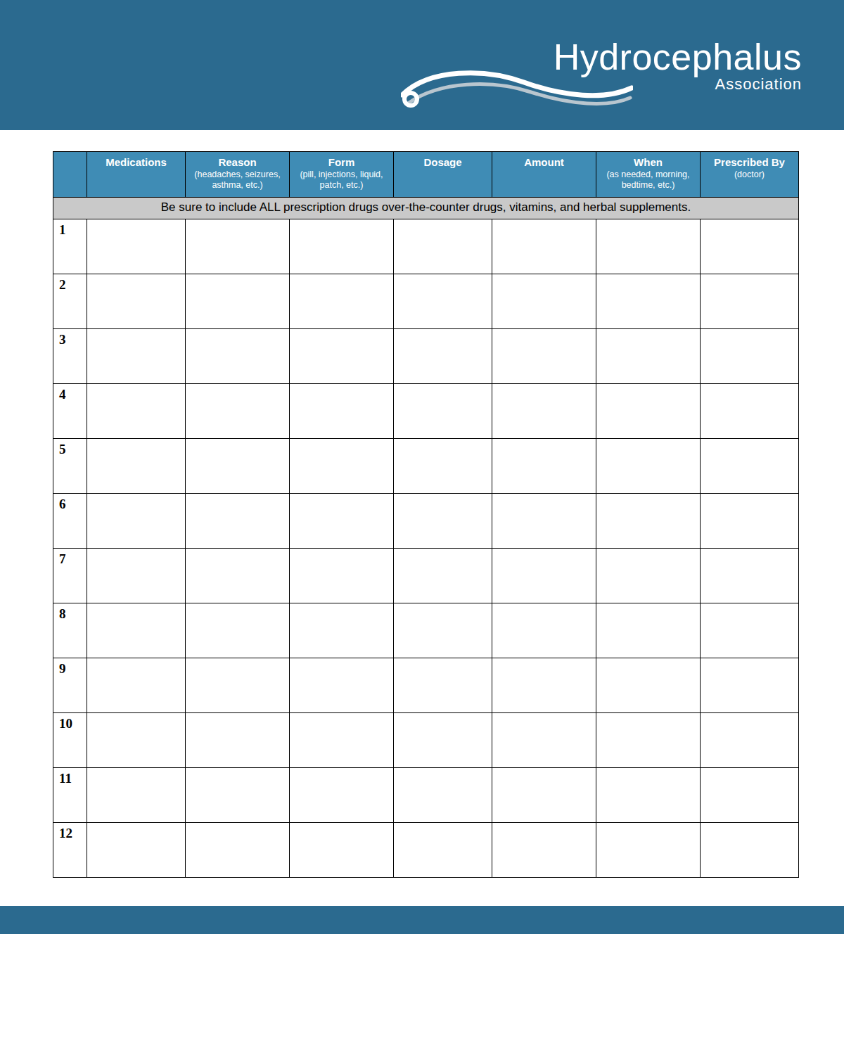Hydrocephalus
Association
| | Medications | Reason (headaches, seizures, asthma, etc.) | Form (pill, injections, liquid, patch, etc.) | Dosage | Amount | When (as needed, morning, bedtime, etc.) | Prescribed By (doctor) |
| --- | --- | --- | --- | --- | --- | --- | --- |
| Be sure to include ALL prescription drugs over-the-counter drugs, vitamins, and herbal supplements. |
| 1 | | | | | | | |
| 2 | | | | | | | |
| 3 | | | | | | | |
| 4 | | | | | | | |
| 5 | | | | | | | |
| 6 | | | | | | | |
| 7 | | | | | | | |
| 8 | | | | | | | |
| 9 | | | | | | | |
| 10 | | | | | | | |
| 11 | | | | | | | |
| 12 | | | | | | | |